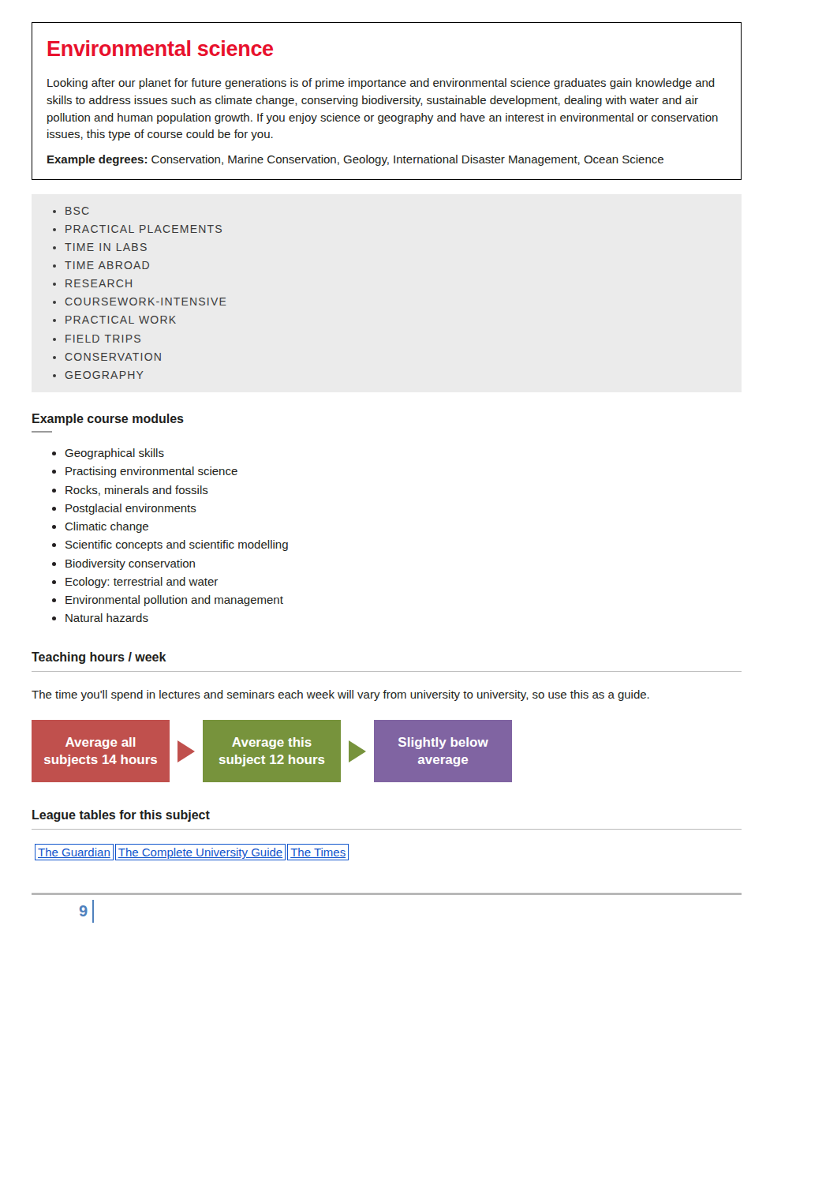Environmental science
Looking after our planet for future generations is of prime importance and environmental science graduates gain knowledge and skills to address issues such as climate change, conserving biodiversity, sustainable development, dealing with water and air pollution and human population growth. If you enjoy science or geography and have an interest in environmental or conservation issues, this type of course could be for you.
Example degrees: Conservation, Marine Conservation, Geology, International Disaster Management, Ocean Science
BSC
PRACTICAL PLACEMENTS
TIME IN LABS
TIME ABROAD
RESEARCH
COURSEWORK-INTENSIVE
PRACTICAL WORK
FIELD TRIPS
CONSERVATION
GEOGRAPHY
Example course modules
Geographical skills
Practising environmental science
Rocks, minerals and fossils
Postglacial environments
Climatic change
Scientific concepts and scientific modelling
Biodiversity conservation
Ecology: terrestrial and water
Environmental pollution and management
Natural hazards
Teaching hours / week
The time you'll spend in lectures and seminars each week will vary from university to university, so use this as a guide.
Average all subjects 14 hours
Average this subject 12 hours
Slightly below average
League tables for this subject
The Guardian The Complete University Guide The Times
9